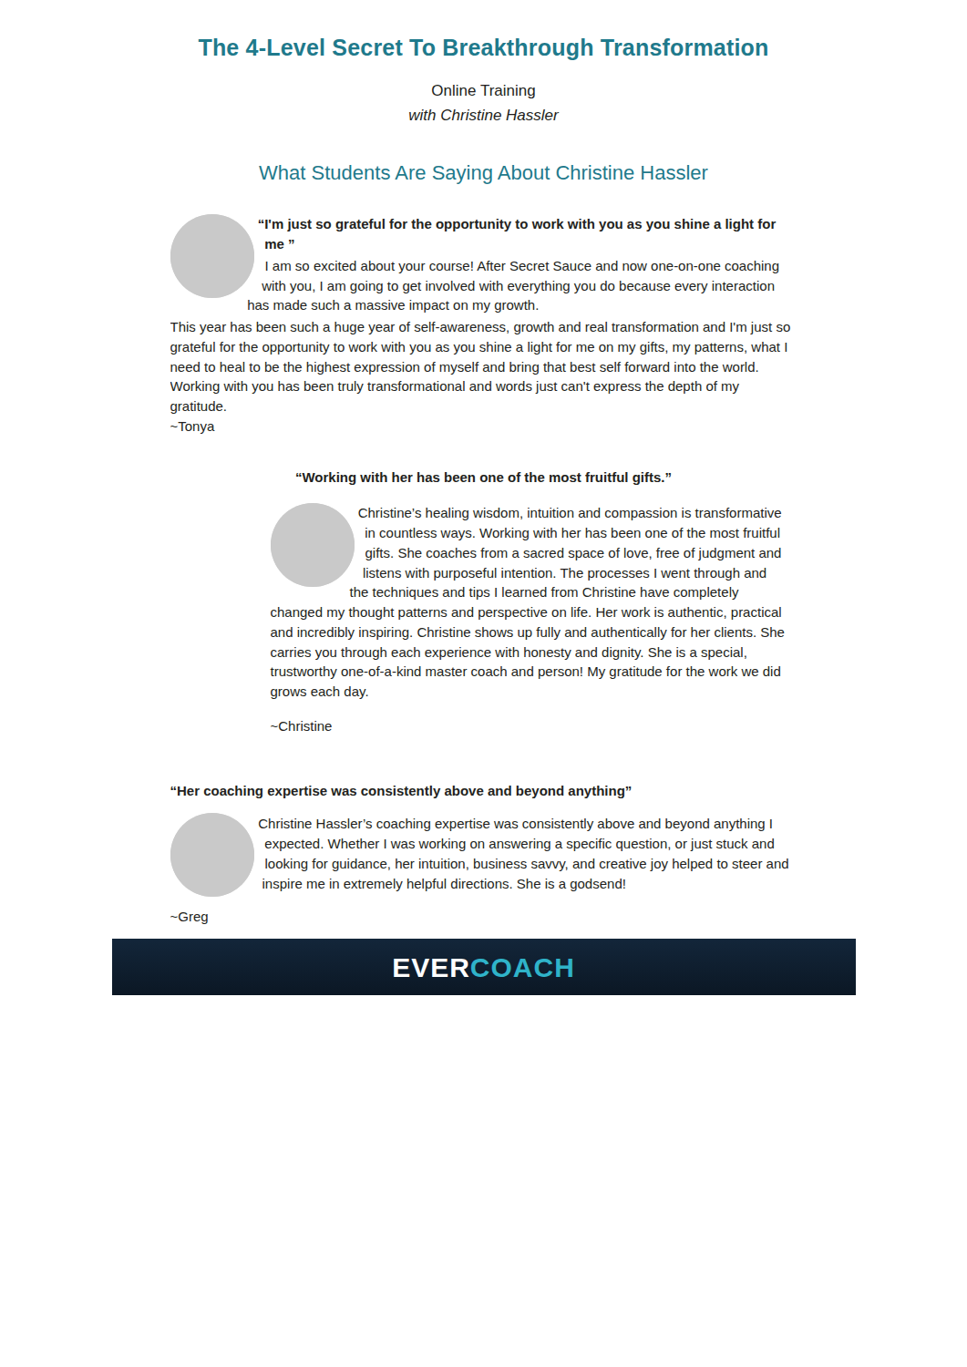The 4-Level Secret To Breakthrough Transformation
Online Training with Christine Hassler
What Students Are Saying About Christine Hassler
“I'm just so grateful for the opportunity to work with you as you shine a light for me ”
I am so excited about your course! After Secret Sauce and now one-on-one coaching with you, I am going to get involved with everything you do because every interaction has made such a massive impact on my growth.
This year has been such a huge year of self-awareness, growth and real transformation and I'm just so grateful for the opportunity to work with you as you shine a light for me on my gifts, my patterns, what I need to heal to be the highest expression of myself and bring that best self forward into the world. Working with you has been truly transformational and words just can't express the depth of my gratitude.
~Tonya
“Working with her has been one of the most fruitful gifts.”
Christine’s healing wisdom, intuition and compassion is transformative in countless ways. Working with her has been one of the most fruitful gifts. She coaches from a sacred space of love, free of judgment and listens with purposeful intention. The processes I went through and the techniques and tips I learned from Christine have completely changed my thought patterns and perspective on life. Her work is authentic, practical and incredibly inspiring. Christine shows up fully and authentically for her clients. She carries you through each experience with honesty and dignity. She is a special, trustworthy one-of-a-kind master coach and person! My gratitude for the work we did grows each day.
~Christine
“Her coaching expertise was consistently above and beyond anything”
Christine Hassler’s coaching expertise was consistently above and beyond anything I expected. Whether I was working on answering a specific question, or just stuck and looking for guidance, her intuition, business savvy, and creative joy helped to steer and inspire me in extremely helpful directions. She is a godsend!
~Greg
17
EVER COACH